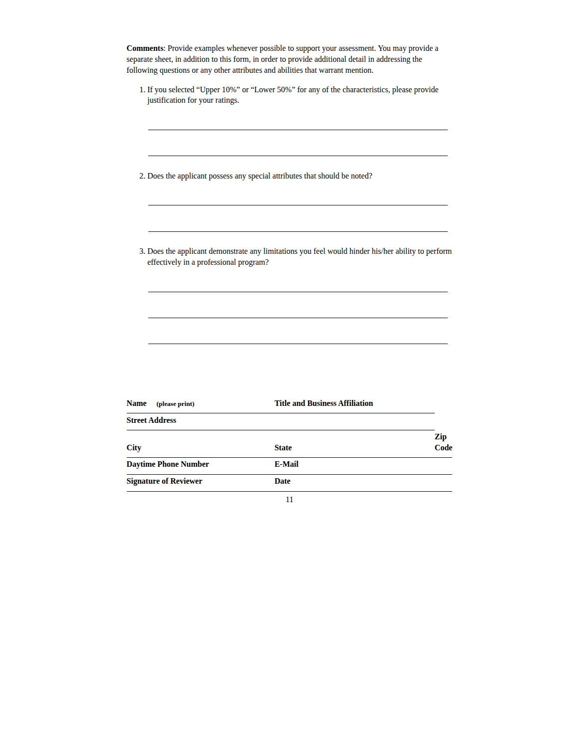Comments: Provide examples whenever possible to support your assessment. You may provide a separate sheet, in addition to this form, in order to provide additional detail in addressing the following questions or any other attributes and abilities that warrant mention.
If you selected “Upper 10%” or “Lower 50%” for any of the characteristics, please provide justification for your ratings.
Does the applicant possess any special attributes that should be noted?
Does the applicant demonstrate any limitations you feel would hinder his/her ability to perform effectively in a professional program?
| Name (please print) | Title and Business Affiliation |
| Street Address |
| City | State | Zip Code |
| Daytime Phone Number | E-Mail |
| Signature of Reviewer | Date |
11